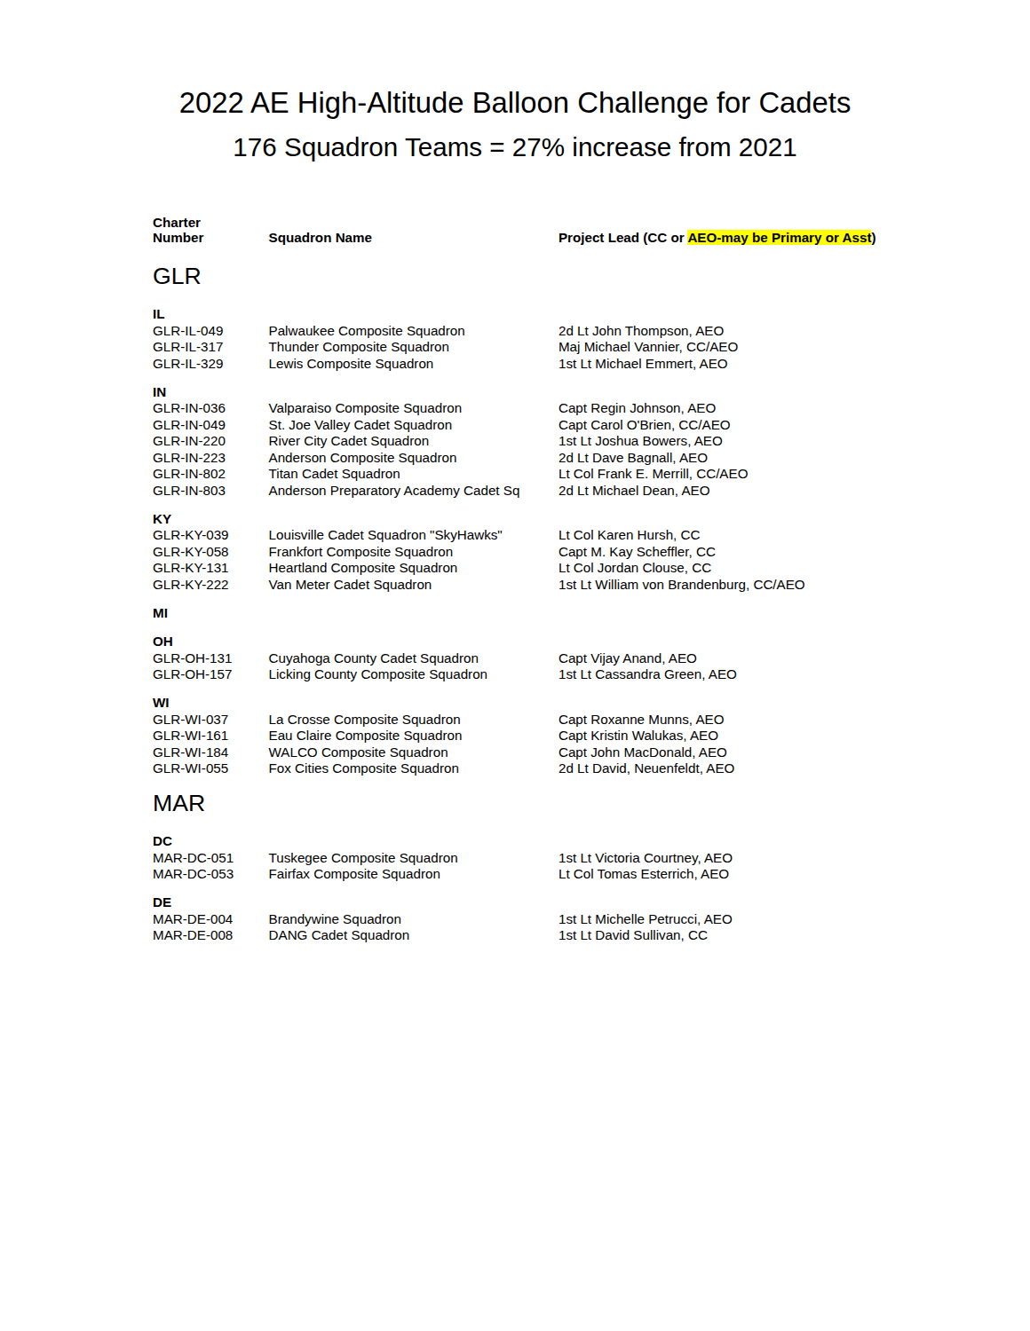2022 AE High-Altitude Balloon Challenge for Cadets
176 Squadron Teams = 27% increase from 2021
| Charter Number | Squadron Name | Project Lead (CC or AEO-may be Primary or Asst ) |
| --- | --- | --- |
| GLR |
| IL |
| GLR-IL-049 | Palwaukee Composite Squadron | 2d Lt John Thompson, AEO |
| GLR-IL-317 | Thunder Composite Squadron | Maj Michael Vannier, CC/AEO |
| GLR-IL-329 | Lewis Composite Squadron | 1st Lt Michael Emmert, AEO |
| IN |
| GLR-IN-036 | Valparaiso Composite Squadron | Capt Regin Johnson, AEO |
| GLR-IN-049 | St. Joe Valley Cadet Squadron | Capt Carol O'Brien, CC/AEO |
| GLR-IN-220 | River City Cadet Squadron | 1st Lt Joshua Bowers, AEO |
| GLR-IN-223 | Anderson Composite Squadron | 2d Lt Dave Bagnall, AEO |
| GLR-IN-802 | Titan Cadet Squadron | Lt Col Frank E. Merrill, CC/AEO |
| GLR-IN-803 | Anderson Preparatory Academy Cadet Sq | 2d Lt Michael Dean, AEO |
| KY |
| GLR-KY-039 | Louisville Cadet Squadron "SkyHawks" | Lt Col Karen Hursh, CC |
| GLR-KY-058 | Frankfort Composite Squadron | Capt M. Kay Scheffler, CC |
| GLR-KY-131 | Heartland Composite Squadron | Lt Col Jordan Clouse, CC |
| GLR-KY-222 | Van Meter Cadet Squadron | 1st Lt William von Brandenburg, CC/AEO |
| MI |
| OH |
| GLR-OH-131 | Cuyahoga County Cadet Squadron | Capt Vijay Anand, AEO |
| GLR-OH-157 | Licking County Composite Squadron | 1st Lt Cassandra Green, AEO |
| WI |
| GLR-WI-037 | La Crosse Composite Squadron | Capt Roxanne Munns, AEO |
| GLR-WI-161 | Eau Claire Composite Squadron | Capt Kristin Walukas, AEO |
| GLR-WI-184 | WALCO Composite Squadron | Capt John MacDonald, AEO |
| GLR-WI-055 | Fox Cities Composite Squadron | 2d Lt David, Neuenfeldt, AEO |
| MAR |
| DC |
| MAR-DC-051 | Tuskegee Composite Squadron | 1st Lt Victoria Courtney, AEO |
| MAR-DC-053 | Fairfax Composite Squadron | Lt Col Tomas Esterrich, AEO |
| DE |
| MAR-DE-004 | Brandywine Squadron | 1st Lt Michelle Petrucci, AEO |
| MAR-DE-008 | DANG Cadet Squadron | 1st Lt David Sullivan, CC |